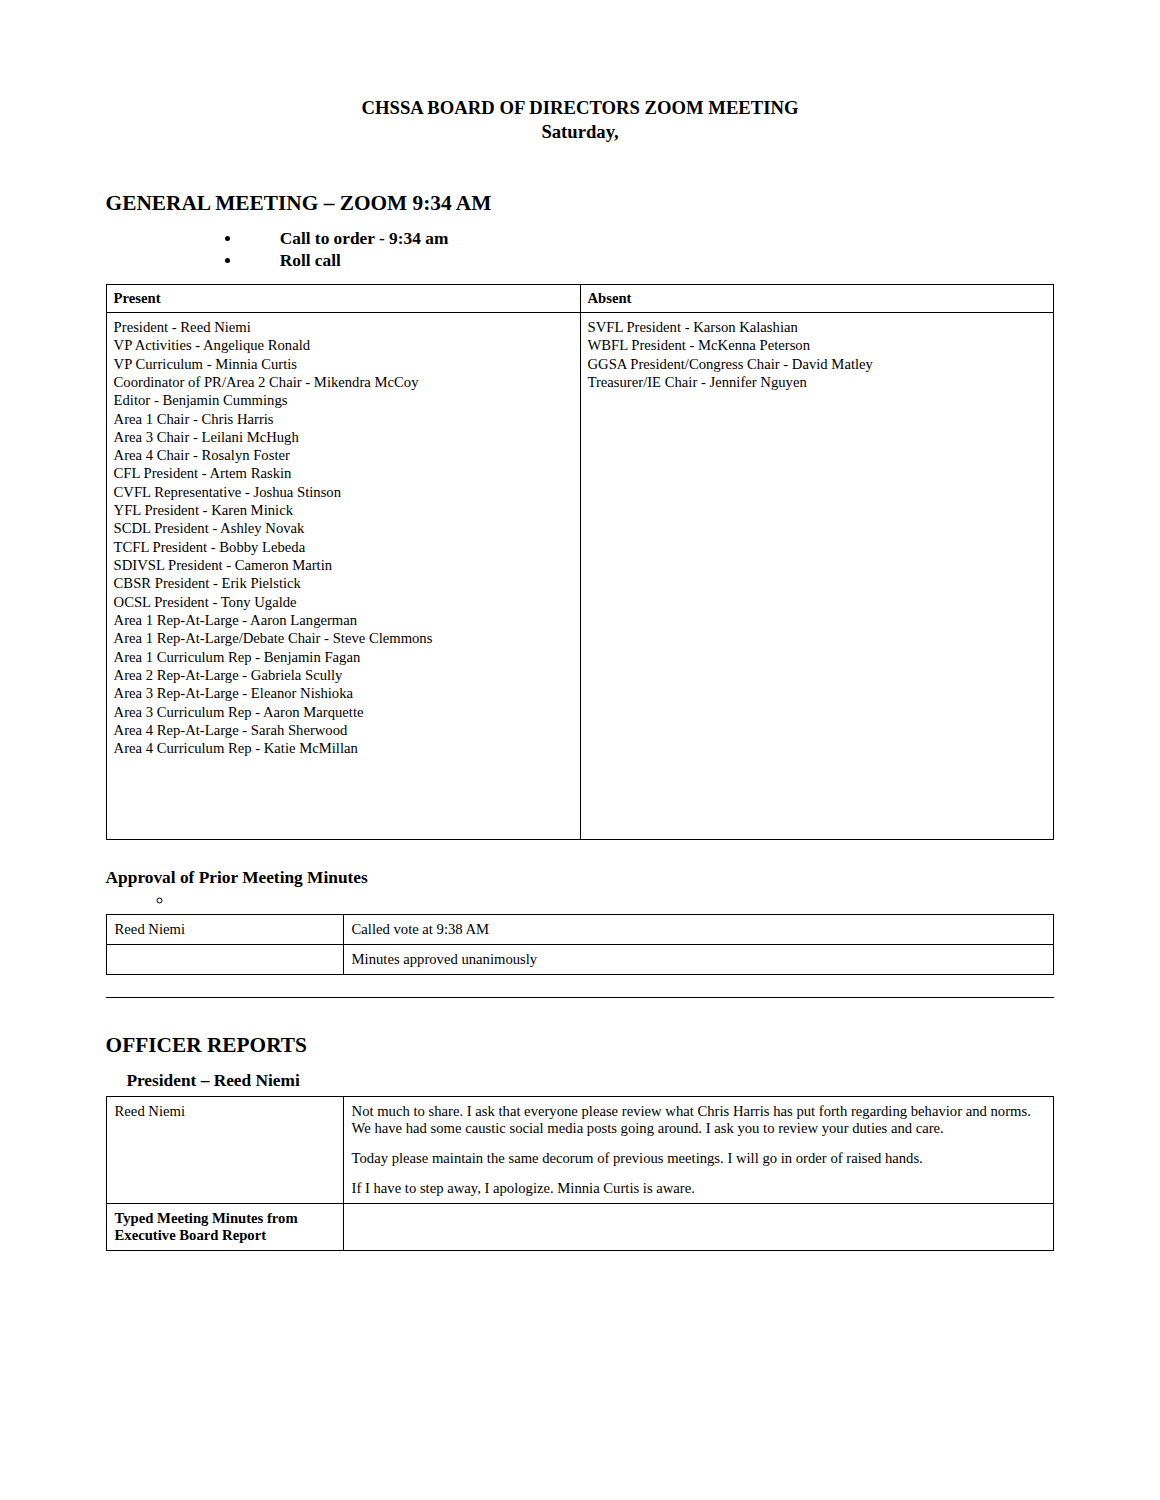CHSSA BOARD OF DIRECTORS ZOOM MEETING Saturday,
GENERAL MEETING – ZOOM 9:34 AM
Call to order - 9:34 am
Roll call
| Present | Absent |
| --- | --- |
| President - Reed Niemi VP Activities - Angelique Ronald VP Curriculum - Minnia Curtis Coordinator of PR/Area 2 Chair - Mikendra McCoy Editor - Benjamin Cummings Area 1 Chair - Chris Harris Area 3 Chair - Leilani McHugh Area 4 Chair - Rosalyn Foster CFL President - Artem Raskin CVFL Representative - Joshua Stinson YFL President - Karen Minick SCDL President - Ashley Novak TCFL President - Bobby Lebeda SDIVSL President - Cameron Martin CBSR President - Erik Pielstick OCSL President - Tony Ugalde Area 1 Rep-At-Large - Aaron Langerman Area 1 Rep-At-Large/Debate Chair - Steve Clemmons Area 1 Curriculum Rep - Benjamin Fagan Area 2 Rep-At-Large - Gabriela Scully Area 3 Rep-At-Large - Eleanor Nishioka Area 3 Curriculum Rep - Aaron Marquette Area 4 Rep-At-Large - Sarah Sherwood Area 4 Curriculum Rep - Katie McMillan | SVFL President - Karson Kalashian WBFL President - McKenna Peterson GGSA President/Congress Chair - David Matley Treasurer/IE Chair - Jennifer Nguyen |
Approval of Prior Meeting Minutes
| Reed Niemi | Called vote at 9:38 AM |
| | Minutes approved unanimously |
OFFICER REPORTS
President – Reed Niemi
| Reed Niemi | Not much to share. I ask that everyone please review what Chris Harris has put forth regarding behavior and norms. We have had some caustic social media posts going around. I ask you to review your duties and care. Today please maintain the same decorum of previous meetings. I will go in order of raised hands. If I have to step away, I apologize. Minnia Curtis is aware. |
| Typed Meeting Minutes from Executive Board Report | |